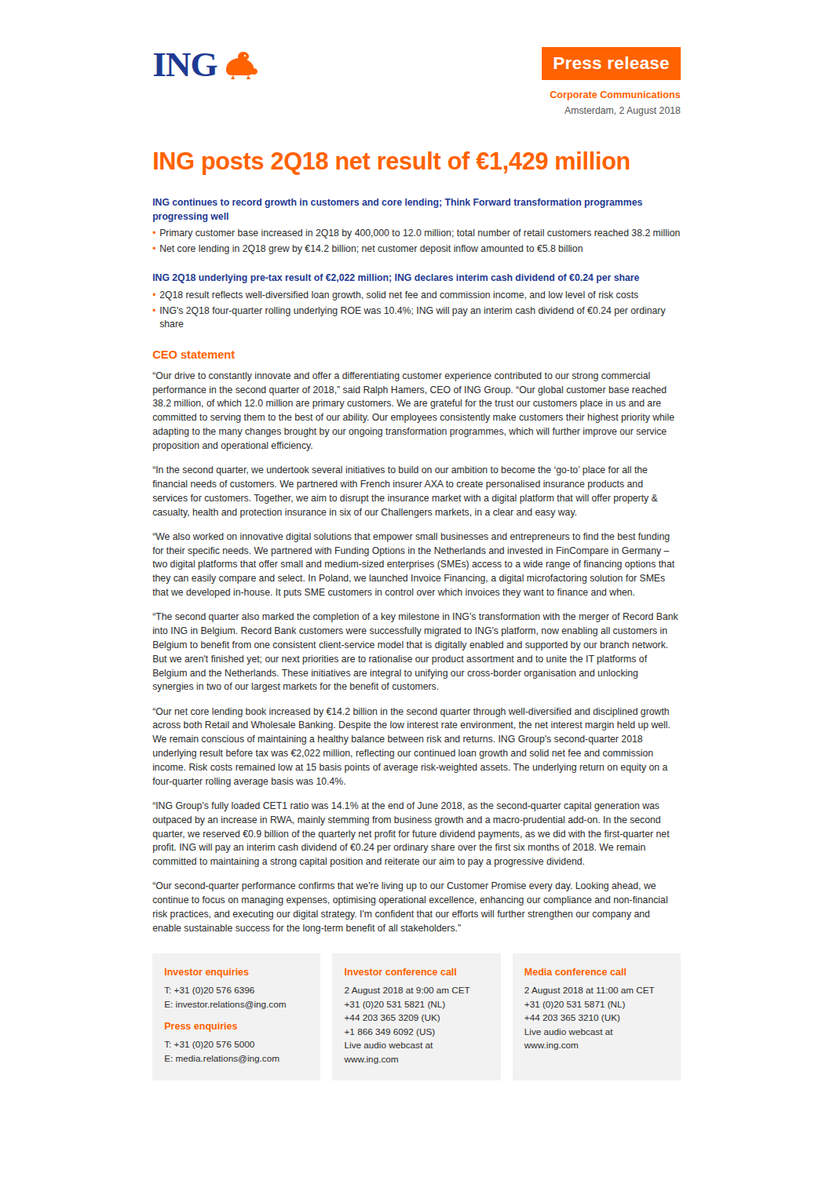ING
Press release
Corporate Communications
Amsterdam, 2 August 2018
ING posts 2Q18 net result of €1,429 million
ING continues to record growth in customers and core lending; Think Forward transformation programmes progressing well
Primary customer base increased in 2Q18 by 400,000 to 12.0 million; total number of retail customers reached 38.2 million
Net core lending in 2Q18 grew by €14.2 billion; net customer deposit inflow amounted to €5.8 billion
ING 2Q18 underlying pre-tax result of €2,022 million; ING declares interim cash dividend of €0.24 per share
2Q18 result reflects well-diversified loan growth, solid net fee and commission income, and low level of risk costs
ING's 2Q18 four-quarter rolling underlying ROE was 10.4%; ING will pay an interim cash dividend of €0.24 per ordinary share
CEO statement
“Our drive to constantly innovate and offer a differentiating customer experience contributed to our strong commercial performance in the second quarter of 2018,” said Ralph Hamers, CEO of ING Group. “Our global customer base reached 38.2 million, of which 12.0 million are primary customers. We are grateful for the trust our customers place in us and are committed to serving them to the best of our ability. Our employees consistently make customers their highest priority while adapting to the many changes brought by our ongoing transformation programmes, which will further improve our service proposition and operational efficiency.
“In the second quarter, we undertook several initiatives to build on our ambition to become the ‘go-to’ place for all the financial needs of customers. We partnered with French insurer AXA to create personalised insurance products and services for customers. Together, we aim to disrupt the insurance market with a digital platform that will offer property & casualty, health and protection insurance in six of our Challengers markets, in a clear and easy way.
“We also worked on innovative digital solutions that empower small businesses and entrepreneurs to find the best funding for their specific needs. We partnered with Funding Options in the Netherlands and invested in FinCompare in Germany – two digital platforms that offer small and medium-sized enterprises (SMEs) access to a wide range of financing options that they can easily compare and select. In Poland, we launched Invoice Financing, a digital microfactoring solution for SMEs that we developed in-house. It puts SME customers in control over which invoices they want to finance and when.
“The second quarter also marked the completion of a key milestone in ING's transformation with the merger of Record Bank into ING in Belgium. Record Bank customers were successfully migrated to ING's platform, now enabling all customers in Belgium to benefit from one consistent client-service model that is digitally enabled and supported by our branch network. But we aren't finished yet; our next priorities are to rationalise our product assortment and to unite the IT platforms of Belgium and the Netherlands. These initiatives are integral to unifying our cross-border organisation and unlocking synergies in two of our largest markets for the benefit of customers.
“Our net core lending book increased by €14.2 billion in the second quarter through well-diversified and disciplined growth across both Retail and Wholesale Banking. Despite the low interest rate environment, the net interest margin held up well. We remain conscious of maintaining a healthy balance between risk and returns. ING Group's second-quarter 2018 underlying result before tax was €2,022 million, reflecting our continued loan growth and solid net fee and commission income. Risk costs remained low at 15 basis points of average risk-weighted assets. The underlying return on equity on a four-quarter rolling average basis was 10.4%.
“ING Group's fully loaded CET1 ratio was 14.1% at the end of June 2018, as the second-quarter capital generation was outpaced by an increase in RWA, mainly stemming from business growth and a macro-prudential add-on. In the second quarter, we reserved €0.9 billion of the quarterly net profit for future dividend payments, as we did with the first-quarter net profit. ING will pay an interim cash dividend of €0.24 per ordinary share over the first six months of 2018. We remain committed to maintaining a strong capital position and reiterate our aim to pay a progressive dividend.
“Our second-quarter performance confirms that we're living up to our Customer Promise every day. Looking ahead, we continue to focus on managing expenses, optimising operational excellence, enhancing our compliance and non-financial risk practices, and executing our digital strategy. I'm confident that our efforts will further strengthen our company and enable sustainable success for the long-term benefit of all stakeholders.”
Investor enquiries
T: +31 (0)20 576 6396
E: investor.relations@ing.com
Press enquiries
T: +31 (0)20 576 5000
E: media.relations@ing.com
Investor conference call
2 August 2018 at 9:00 am CET
+31 (0)20 531 5821 (NL)
+44 203 365 3209 (UK)
+1 866 349 6092 (US)
Live audio webcast at www.ing.com
Media conference call
2 August 2018 at 11:00 am CET
+31 (0)20 531 5871 (NL)
+44 203 365 3210 (UK)
Live audio webcast at www.ing.com